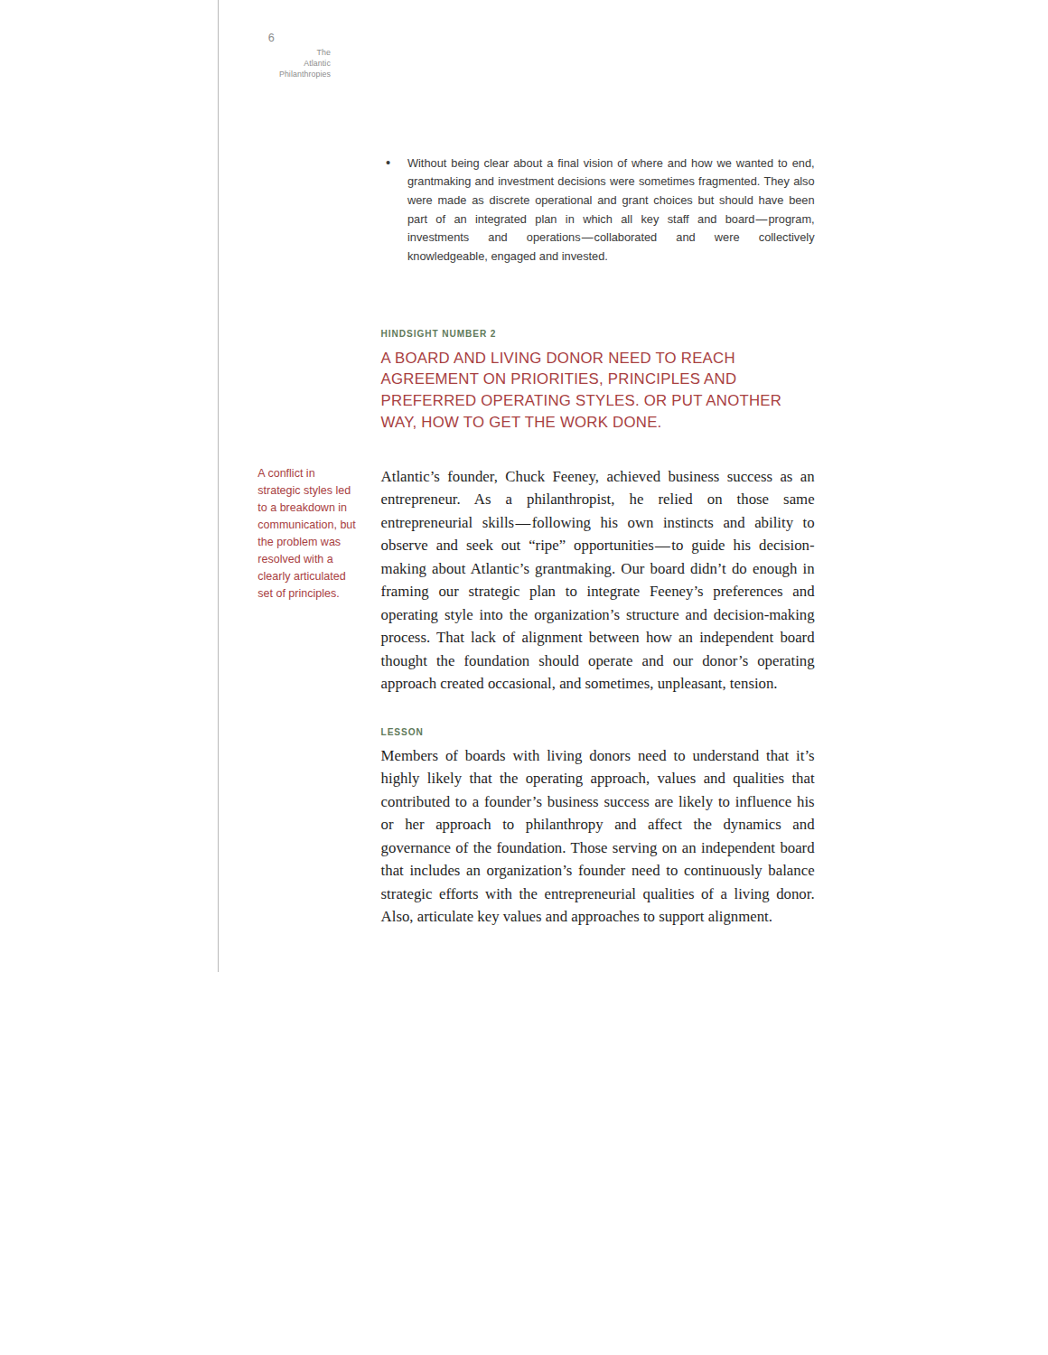6
The
Atlantic
Philanthropies
Without being clear about a final vision of where and how we wanted to end, grantmaking and investment decisions were sometimes fragmented. They also were made as discrete operational and grant choices but should have been part of an integrated plan in which all key staff and board — program, investments and operations — collaborated and were collectively knowledgeable, engaged and invested.
HINDSIGHT NUMBER 2
A board and living donor need to reach agreement on priorities, principles and preferred operating styles. Or put another way, how to get the work done.
A conflict in strategic styles led to a breakdown in communication, but the problem was resolved with a clearly articulated set of principles.
Atlantic’s founder, Chuck Feeney, achieved business success as an entrepreneur. As a philanthropist, he relied on those same entrepreneurial skills — following his own instincts and ability to observe and seek out “ripe” opportunities — to guide his decision-making about Atlantic’s grantmaking. Our board didn’t do enough in framing our strategic plan to integrate Feeney’s preferences and operating style into the organization’s structure and decision-making process. That lack of alignment between how an independent board thought the foundation should operate and our donor’s operating approach created occasional, and sometimes, unpleasant, tension.
LESSON
Members of boards with living donors need to understand that it’s highly likely that the operating approach, values and qualities that contributed to a founder’s business success are likely to influence his or her approach to philanthropy and affect the dynamics and governance of the foundation. Those serving on an independent board that includes an organization’s founder need to continuously balance strategic efforts with the entrepreneurial qualities of a living donor. Also, articulate key values and approaches to support alignment.